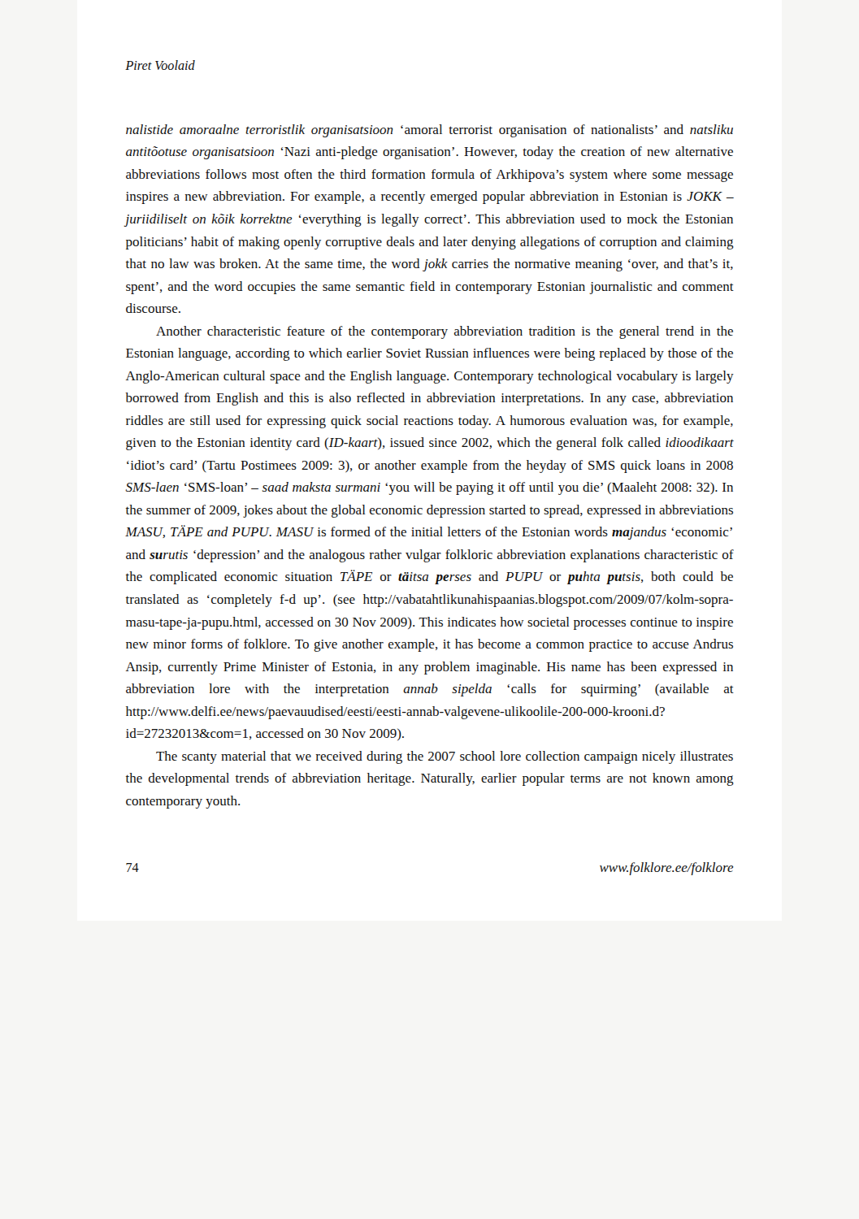Piret Voolaid
nalistide amoraalne terroristlik organisatsioon ‘amoral terrorist organisation of nationalists’ and natsliku antitõotuse organisatsioon ‘Nazi anti-pledge organisation’. However, today the creation of new alternative abbreviations follows most often the third formation formula of Arkhipova’s system where some message inspires a new abbreviation. For example, a recently emerged popular abbreviation in Estonian is JOKK – juriidiliselt on kõik korrektne ‘everything is legally correct’. This abbreviation used to mock the Estonian politicians’ habit of making openly corruptive deals and later denying allegations of corruption and claiming that no law was broken. At the same time, the word jokk carries the normative meaning ‘over, and that’s it, spent’, and the word occupies the same semantic field in contemporary Estonian journalistic and comment discourse.
Another characteristic feature of the contemporary abbreviation tradition is the general trend in the Estonian language, according to which earlier Soviet Russian influences were being replaced by those of the Anglo-American cultural space and the English language. Contemporary technological vocabulary is largely borrowed from English and this is also reflected in abbreviation interpretations. In any case, abbreviation riddles are still used for expressing quick social reactions today. A humorous evaluation was, for example, given to the Estonian identity card (ID-kaart), issued since 2002, which the general folk called idioodikaart ‘idiot’s card’ (Tartu Postimees 2009: 3), or another example from the heyday of SMS quick loans in 2008 SMS-laen ‘SMS-loan’ – saad maksta surmani ‘you will be paying it off until you die’ (Maaleht 2008: 32). In the summer of 2009, jokes about the global economic depression started to spread, expressed in abbreviations MASU, TÄPE and PUPU. MASU is formed of the initial letters of the Estonian words ma jandus ‘economic’ and su rutis ‘depression’ and the analogous rather vulgar folkloric abbreviation explanations characteristic of the complicated economic situation TÄPE or tä itsa pe rses and PUPU or pu hta pu tsis, both could be translated as ‘completely f-d up’. (see http://vabatahtlikunahispaanias.blogspot.com/2009/07/kolm-sopra-masu-tape-ja-pupu.html, accessed on 30 Nov 2009). This indicates how societal processes continue to inspire new minor forms of folklore. To give another example, it has become a common practice to accuse Andrus Ansip, currently Prime Minister of Estonia, in any problem imaginable. His name has been expressed in abbreviation lore with the interpretation annab sipelda ‘calls for squirming’ (available at http://www.delfi.ee/news/paevauudised/eesti/eesti-annab-valgevene-ulikoolile-200-000-krooni.d?id=27232013&com=1, accessed on 30 Nov 2009).
The scanty material that we received during the 2007 school lore collection campaign nicely illustrates the developmental trends of abbreviation heritage. Naturally, earlier popular terms are not known among contemporary youth.
74 www.folklore.ee/folklore